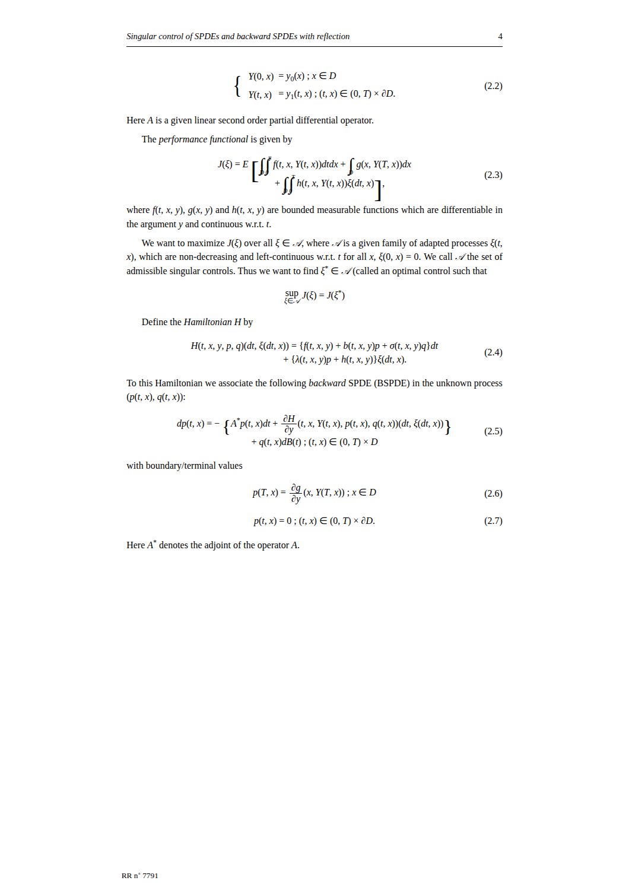Singular control of SPDEs and backward SPDEs with reflection 4
{
| Y (0, x ) | = y 0 ( x ) ; x ∈ D |
| Y ( t , x ) | = y 1 ( t , x ) ; ( t , x ) ∈ (0, T ) × ∂ D . |
(2.2)
Here A is a given linear second order partial differential operator.
The performance functional is given by
J(ξ) = E [∫D∫0 T f(t, x, Y(t, x))dtdx + ∫D g(x, Y(T, x))dx + ∫D∫0 T h(t, x, Y(t, x))ξ(dt, x)],
(2.3)
where f(t, x, y), g(x, y) and h(t, x, y) are bounded measurable functions which are differentiable in the argument y and continuous w.r.t. t.
We want to maximize J(ξ) over all ξ ∈ 𝒜, where 𝒜 is a given family of adapted processes ξ(t, x), which are non-decreasing and left-continuous w.r.t. t for all x, ξ(0, x) = 0. We call 𝒜 the set of admissible singular controls. Thus we want to find ξ* ∈ 𝒜 (called an optimal control such that
sup ξ∈𝒜 J(ξ) = J(ξ*)
Define the Hamiltonian H by
H(t, x, y, p, q)(dt, ξ(dt, x)) = {f(t, x, y) + b(t, x, y)p + σ(t, x, y)q}dt + {λ(t, x, y)p + h(t, x, y)}ξ(dt, x).
(2.4)
To this Hamiltonian we associate the following backward SPDE (BSPDE) in the unknown process (p(t, x), q(t, x)):
dp(t, x) = − {A*p(t, x)dt + ∂H∂y(t, x, Y(t, x), p(t, x), q(t, x))(dt, ξ(dt, x))} + q(t, x)dB(t) ; (t, x) ∈ (0, T) × D
(2.5)
with boundary/terminal values
p(T, x) = ∂g∂y(x, Y(T, x)) ; x ∈ D
(2.6)
p(t, x) = 0 ; (t, x) ∈ (0, T) × ∂D.
(2.7)
Here A* denotes the adjoint of the operator A.
RR n˚ 7791